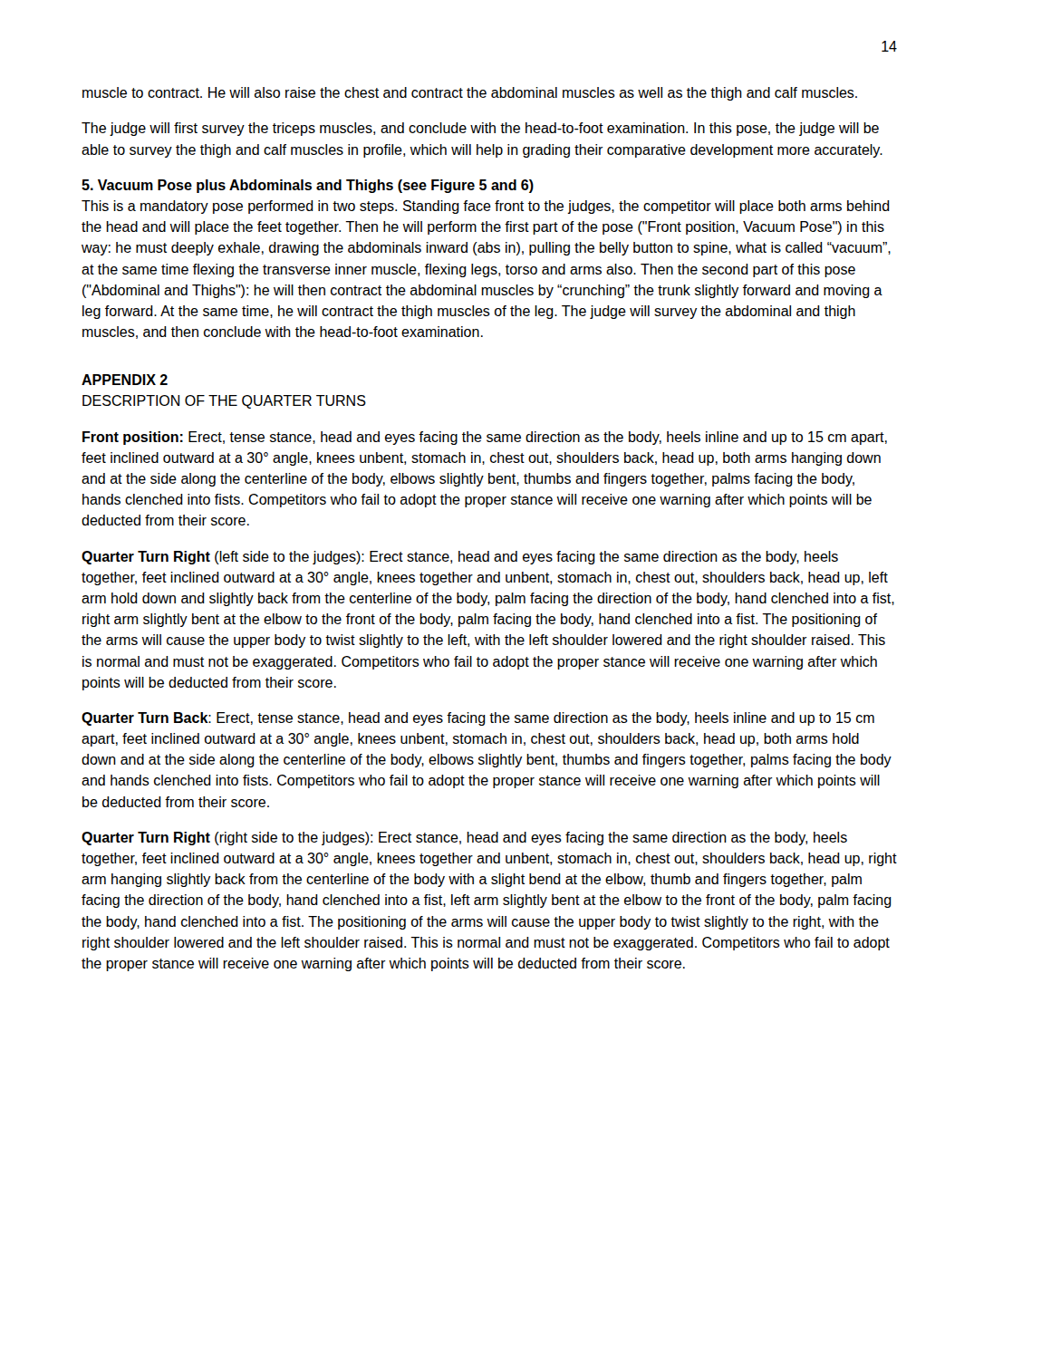14
muscle to contract. He will also raise the chest and contract the abdominal muscles as well as the thigh and calf muscles.
The judge will first survey the triceps muscles, and conclude with the head-to-foot examination. In this pose, the judge will be able to survey the thigh and calf muscles in profile, which will help in grading their comparative development more accurately.
5. Vacuum Pose plus Abdominals and Thighs (see Figure 5 and 6)
This is a mandatory pose performed in two steps. Standing face front to the judges, the competitor will place both arms behind the head and will place the feet together. Then he will perform the first part of the pose ("Front position, Vacuum Pose") in this way: he must deeply exhale, drawing the abdominals inward (abs in), pulling the belly button to spine, what is called “vacuum”, at the same time flexing the transverse inner muscle, flexing legs, torso and arms also. Then the second part of this pose ("Abdominal and Thighs"): he will then contract the abdominal muscles by “crunching” the trunk slightly forward and moving a leg forward. At the same time, he will contract the thigh muscles of the leg. The judge will survey the abdominal and thigh muscles, and then conclude with the head-to-foot examination.
APPENDIX 2
DESCRIPTION OF THE QUARTER TURNS
Front position: Erect, tense stance, head and eyes facing the same direction as the body, heels inline and up to 15 cm apart, feet inclined outward at a 30° angle, knees unbent, stomach in, chest out, shoulders back, head up, both arms hanging down and at the side along the centerline of the body, elbows slightly bent, thumbs and fingers together, palms facing the body, hands clenched into fists. Competitors who fail to adopt the proper stance will receive one warning after which points will be deducted from their score.
Quarter Turn Right (left side to the judges): Erect stance, head and eyes facing the same direction as the body, heels together, feet inclined outward at a 30° angle, knees together and unbent, stomach in, chest out, shoulders back, head up, left arm hold down and slightly back from the centerline of the body, palm facing the direction of the body, hand clenched into a fist, right arm slightly bent at the elbow to the front of the body, palm facing the body, hand clenched into a fist. The positioning of the arms will cause the upper body to twist slightly to the left, with the left shoulder lowered and the right shoulder raised. This is normal and must not be exaggerated. Competitors who fail to adopt the proper stance will receive one warning after which points will be deducted from their score.
Quarter Turn Back: Erect, tense stance, head and eyes facing the same direction as the body, heels inline and up to 15 cm apart, feet inclined outward at a 30° angle, knees unbent, stomach in, chest out, shoulders back, head up, both arms hold down and at the side along the centerline of the body, elbows slightly bent, thumbs and fingers together, palms facing the body and hands clenched into fists. Competitors who fail to adopt the proper stance will receive one warning after which points will be deducted from their score.
Quarter Turn Right (right side to the judges): Erect stance, head and eyes facing the same direction as the body, heels together, feet inclined outward at a 30° angle, knees together and unbent, stomach in, chest out, shoulders back, head up, right arm hanging slightly back from the centerline of the body with a slight bend at the elbow, thumb and fingers together, palm facing the direction of the body, hand clenched into a fist, left arm slightly bent at the elbow to the front of the body, palm facing the body, hand clenched into a fist. The positioning of the arms will cause the upper body to twist slightly to the right, with the right shoulder lowered and the left shoulder raised. This is normal and must not be exaggerated. Competitors who fail to adopt the proper stance will receive one warning after which points will be deducted from their score.